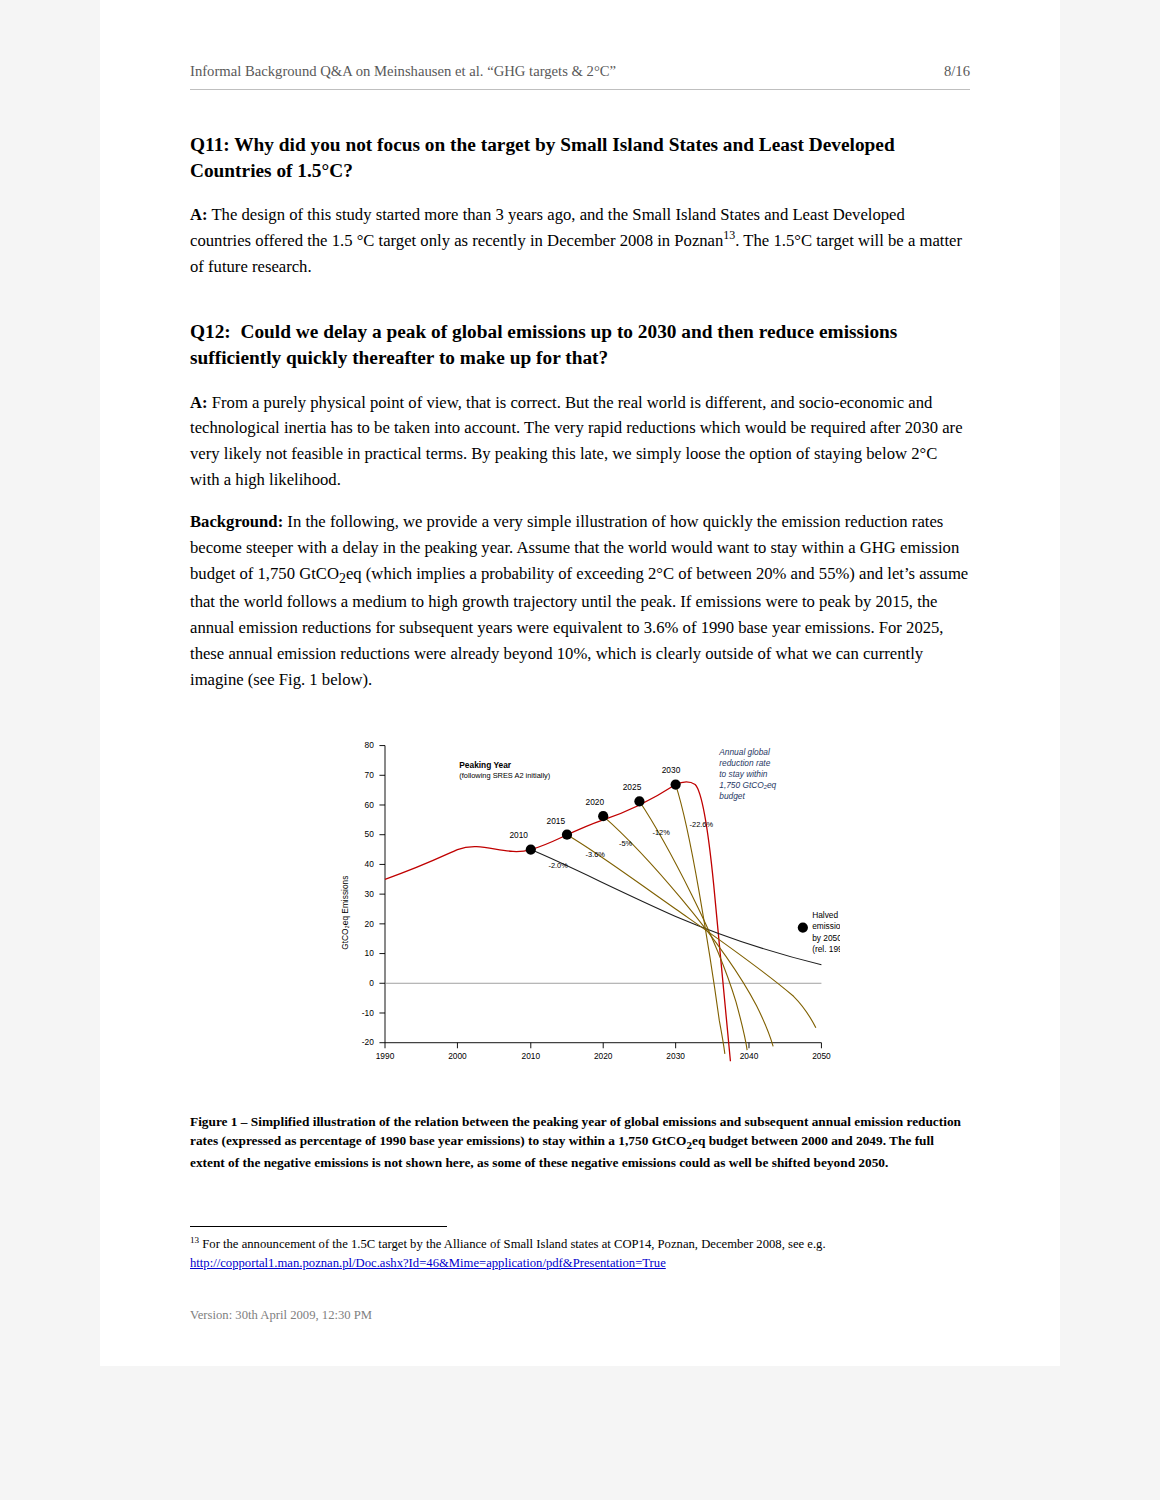Informal Background Q&A on Meinshausen et al. “GHG targets & 2°C” 8/16
Q11: Why did you not focus on the target by Small Island States and Least Developed Countries of 1.5°C?
A: The design of this study started more than 3 years ago, and the Small Island States and Least Developed countries offered the 1.5 °C target only as recently in December 2008 in Poznan13. The 1.5°C target will be a matter of future research.
Q12: Could we delay a peak of global emissions up to 2030 and then reduce emissions sufficiently quickly thereafter to make up for that?
A: From a purely physical point of view, that is correct. But the real world is different, and socio-economic and technological inertia has to be taken into account. The very rapid reductions which would be required after 2030 are very likely not feasible in practical terms. By peaking this late, we simply loose the option of staying below 2°C with a high likelihood.
Background: In the following, we provide a very simple illustration of how quickly the emission reduction rates become steeper with a delay in the peaking year. Assume that the world would want to stay within a GHG emission budget of 1,750 GtCO2eq (which implies a probability of exceeding 2°C of between 20% and 55%) and let’s assume that the world follows a medium to high growth trajectory until the peak. If emissions were to peak by 2015, the annual emission reductions for subsequent years were equivalent to 3.6% of 1990 base year emissions. For 2025, these annual emission reductions were already beyond 10%, which is clearly outside of what we can currently imagine (see Fig. 1 below).
80 70 60 50 40 30 20 10 0 -10 -20 1990 2000 2010 2020 2030 2040 2050 GtCO₂eq Emissions 2010 2015 2020 2025 2030 -2.0% -3.6% -5% -12% -22.6% Peaking Year (following SRES A2 initially) Annual global reduction rate to stay within 1,750 GtCO₂eq budget Halved global emissions by 2050 (rel. 1990)
Figure 1 – Simplified illustration of the relation between the peaking year of global emissions and subsequent annual emission reduction rates (expressed as percentage of 1990 base year emissions) to stay within a 1,750 GtCO2eq budget between 2000 and 2049. The full extent of the negative emissions is not shown here, as some of these negative emissions could as well be shifted beyond 2050.
13 For the announcement of the 1.5C target by the Alliance of Small Island states at COP14, Poznan, December 2008, see e.g. http://copportal1.man.poznan.pl/Doc.ashx?Id=46&Mime=application/pdf&Presentation=True
Version: 30th April 2009, 12:30 PM